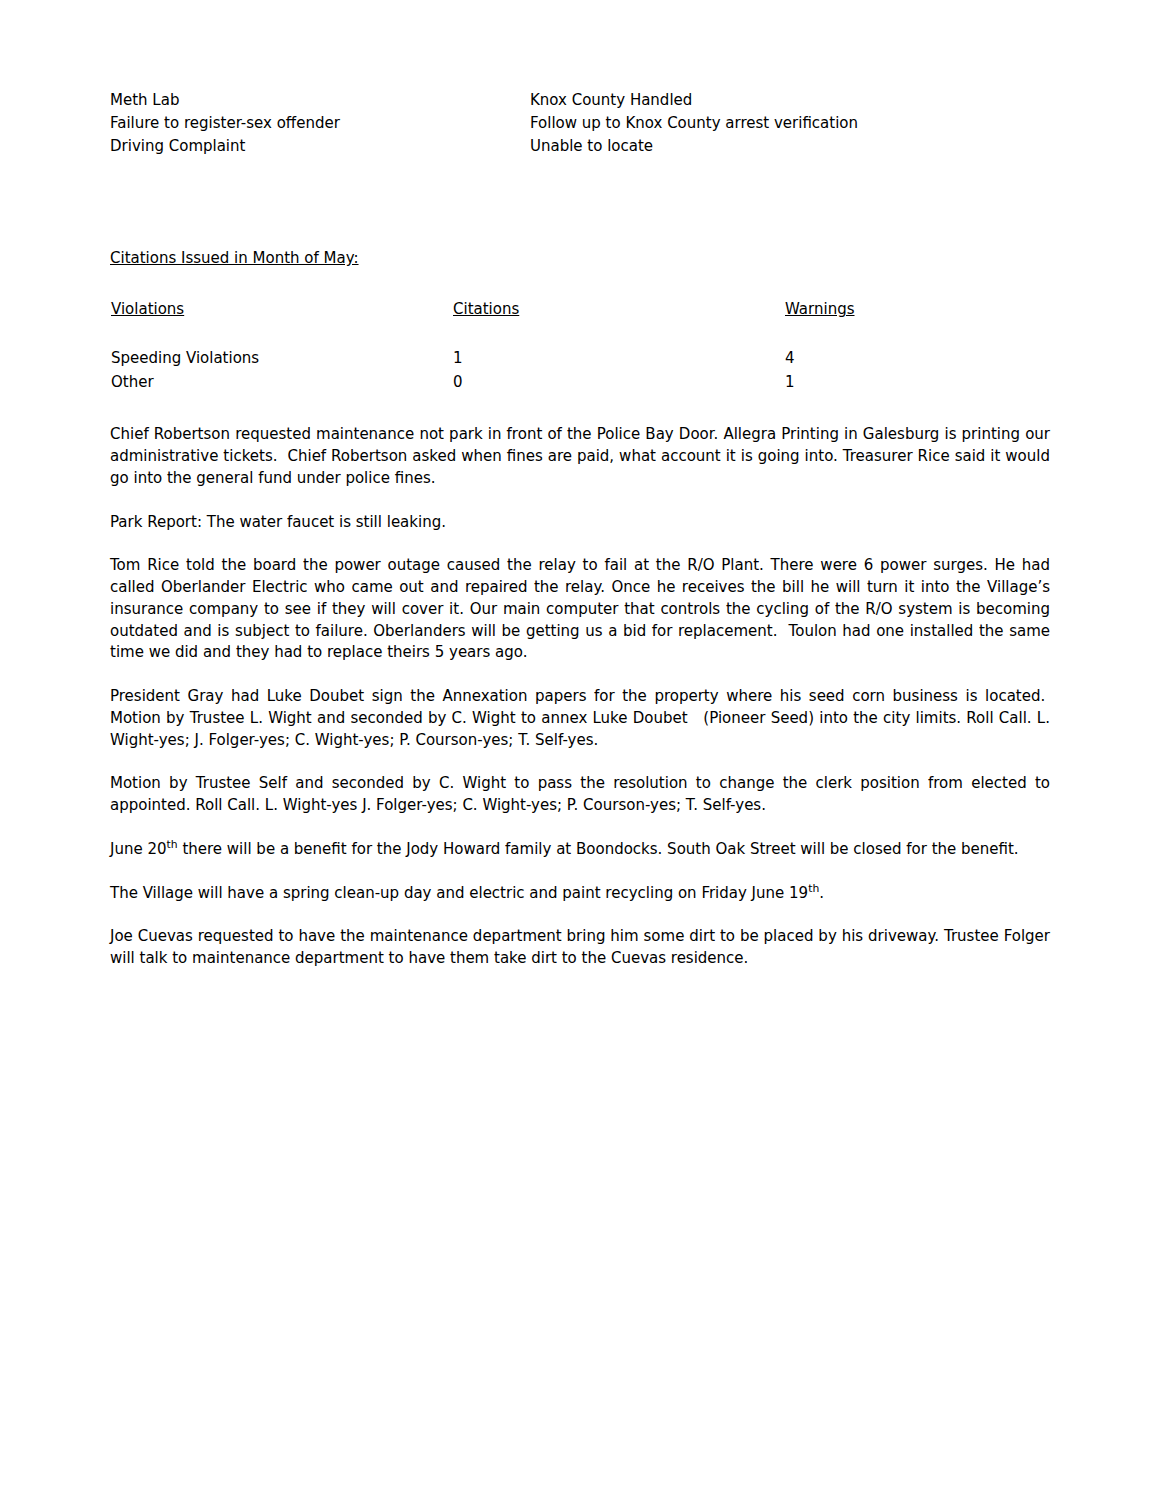| Meth Lab | Knox County Handled |
| Failure to register-sex offender | Follow up to Knox County arrest verification |
| Driving Complaint | Unable to locate |
Citations Issued in Month of May:
| Violations | Citations | Warnings |
| --- | --- | --- |
| Speeding Violations | 1 | 4 |
| Other | 0 | 1 |
Chief Robertson requested maintenance not park in front of the Police Bay Door. Allegra Printing in Galesburg is printing our administrative tickets. Chief Robertson asked when fines are paid, what account it is going into. Treasurer Rice said it would go into the general fund under police fines.
Park Report: The water faucet is still leaking.
Tom Rice told the board the power outage caused the relay to fail at the R/O Plant. There were 6 power surges. He had called Oberlander Electric who came out and repaired the relay. Once he receives the bill he will turn it into the Village’s insurance company to see if they will cover it. Our main computer that controls the cycling of the R/O system is becoming outdated and is subject to failure. Oberlanders will be getting us a bid for replacement. Toulon had one installed the same time we did and they had to replace theirs 5 years ago.
President Gray had Luke Doubet sign the Annexation papers for the property where his seed corn business is located. Motion by Trustee L. Wight and seconded by C. Wight to annex Luke Doubet (Pioneer Seed) into the city limits. Roll Call. L. Wight-yes; J. Folger-yes; C. Wight-yes; P. Courson-yes; T. Self-yes.
Motion by Trustee Self and seconded by C. Wight to pass the resolution to change the clerk position from elected to appointed. Roll Call. L. Wight-yes J. Folger-yes; C. Wight-yes; P. Courson-yes; T. Self-yes.
June 20th there will be a benefit for the Jody Howard family at Boondocks. South Oak Street will be closed for the benefit.
The Village will have a spring clean-up day and electric and paint recycling on Friday June 19th.
Joe Cuevas requested to have the maintenance department bring him some dirt to be placed by his driveway. Trustee Folger will talk to maintenance department to have them take dirt to the Cuevas residence.